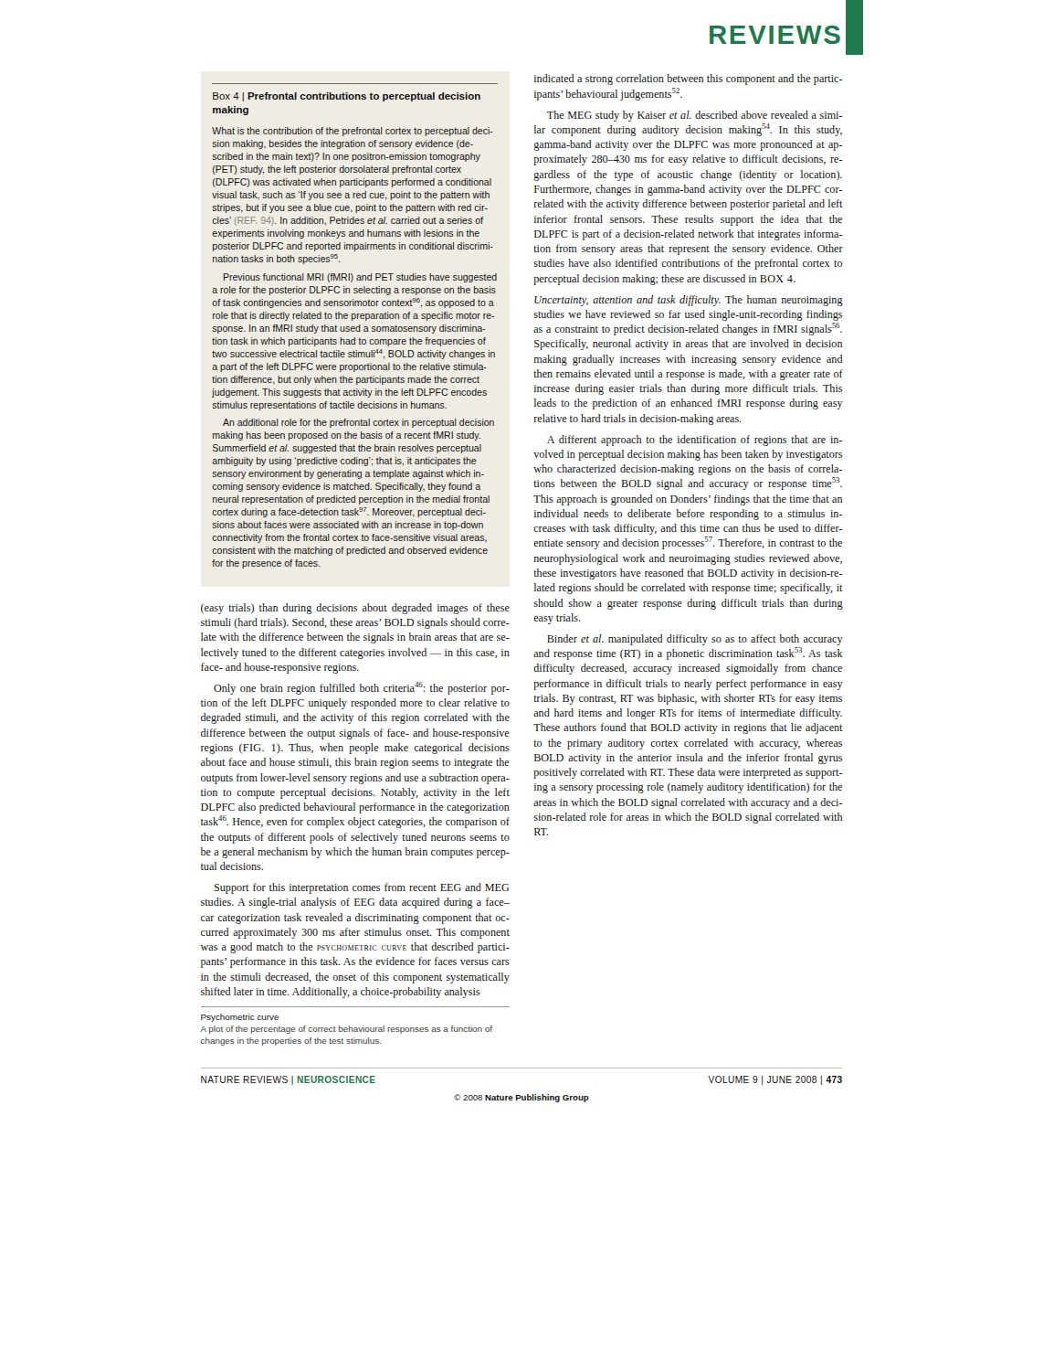REVIEWS
Box 4 | Prefrontal contributions to perceptual decision making
What is the contribution of the prefrontal cortex to perceptual decision making, besides the integration of sensory evidence (described in the main text)? In one positron-emission tomography (PET) study, the left posterior dorsolateral prefrontal cortex (DLPFC) was activated when participants performed a conditional visual task, such as ‘If you see a red cue, point to the pattern with stripes, but if you see a blue cue, point to the pattern with red circles’ (REF. 94). In addition, Petrides et al. carried out a series of experiments involving monkeys and humans with lesions in the posterior DLPFC and reported impairments in conditional discrimination tasks in both species95.
Previous functional MRI (fMRI) and PET studies have suggested a role for the posterior DLPFC in selecting a response on the basis of task contingencies and sensorimotor context96, as opposed to a role that is directly related to the preparation of a specific motor response. In an fMRI study that used a somatosensory discrimination task in which participants had to compare the frequencies of two successive electrical tactile stimuli44, BOLD activity changes in a part of the left DLPFC were proportional to the relative stimulation difference, but only when the participants made the correct judgement. This suggests that activity in the left DLPFC encodes stimulus representations of tactile decisions in humans.
An additional role for the prefrontal cortex in perceptual decision making has been proposed on the basis of a recent fMRI study. Summerfield et al. suggested that the brain resolves perceptual ambiguity by using ‘predictive coding’; that is, it anticipates the sensory environment by generating a template against which incoming sensory evidence is matched. Specifically, they found a neural representation of predicted perception in the medial frontal cortex during a face-detection task97. Moreover, perceptual decisions about faces were associated with an increase in top-down connectivity from the frontal cortex to face-sensitive visual areas, consistent with the matching of predicted and observed evidence for the presence of faces.
(easy trials) than during decisions about degraded images of these stimuli (hard trials). Second, these areas’ BOLD signals should correlate with the difference between the signals in brain areas that are selectively tuned to the different categories involved — in this case, in face- and house-responsive regions.
Only one brain region fulfilled both criteria46: the posterior portion of the left DLPFC uniquely responded more to clear relative to degraded stimuli, and the activity of this region correlated with the difference between the output signals of face- and house-responsive regions (FIG. 1). Thus, when people make categorical decisions about face and house stimuli, this brain region seems to integrate the outputs from lower-level sensory regions and use a subtraction operation to compute perceptual decisions. Notably, activity in the left DLPFC also predicted behavioural performance in the categorization task46. Hence, even for complex object categories, the comparison of the outputs of different pools of selectively tuned neurons seems to be a general mechanism by which the human brain computes perceptual decisions.
Support for this interpretation comes from recent EEG and MEG studies. A single-trial analysis of EEG data acquired during a face–car categorization task revealed a discriminating component that occurred approximately 300 ms after stimulus onset. This component was a good match to the psychometric curve that described participants’ performance in this task. As the evidence for faces versus cars in the stimuli decreased, the onset of this component systematically shifted later in time. Additionally, a choice-probability analysis
Psychometric curve
A plot of the percentage of correct behavioural responses as a function of changes in the properties of the test stimulus.
indicated a strong correlation between this component and the participants’ behavioural judgements52.
The MEG study by Kaiser et al. described above revealed a similar component during auditory decision making54. In this study, gamma-band activity over the DLPFC was more pronounced at approximately 280–430 ms for easy relative to difficult decisions, regardless of the type of acoustic change (identity or location). Furthermore, changes in gamma-band activity over the DLPFC correlated with the activity difference between posterior parietal and left inferior frontal sensors. These results support the idea that the DLPFC is part of a decision-related network that integrates information from sensory areas that represent the sensory evidence. Other studies have also identified contributions of the prefrontal cortex to perceptual decision making; these are discussed in BOX 4.
Uncertainty, attention and task difficulty. The human neuroimaging studies we have reviewed so far used single-unit-recording findings as a constraint to predict decision-related changes in fMRI signals56. Specifically, neuronal activity in areas that are involved in decision making gradually increases with increasing sensory evidence and then remains elevated until a response is made, with a greater rate of increase during easier trials than during more difficult trials. This leads to the prediction of an enhanced fMRI response during easy relative to hard trials in decision-making areas.
A different approach to the identification of regions that are involved in perceptual decision making has been taken by investigators who characterized decision-making regions on the basis of correlations between the BOLD signal and accuracy or response time53. This approach is grounded on Donders’ findings that the time that an individual needs to deliberate before responding to a stimulus increases with task difficulty, and this time can thus be used to differentiate sensory and decision processes57. Therefore, in contrast to the neurophysiological work and neuroimaging studies reviewed above, these investigators have reasoned that BOLD activity in decision-related regions should be correlated with response time; specifically, it should show a greater response during difficult trials than during easy trials.
Binder et al. manipulated difficulty so as to affect both accuracy and response time (RT) in a phonetic discrimination task53. As task difficulty decreased, accuracy increased sigmoidally from chance performance in difficult trials to nearly perfect performance in easy trials. By contrast, RT was biphasic, with shorter RTs for easy items and hard items and longer RTs for items of intermediate difficulty. These authors found that BOLD activity in regions that lie adjacent to the primary auditory cortex correlated with accuracy, whereas BOLD activity in the anterior insula and the inferior frontal gyrus positively correlated with RT. These data were interpreted as supporting a sensory processing role (namely auditory identification) for the areas in which the BOLD signal correlated with accuracy and a decision-related role for areas in which the BOLD signal correlated with RT.
NATURE REVIEWS | NEUROSCIENCE
VOLUME 9 | JUNE 2008 | 473
© 2008 Nature Publishing Group